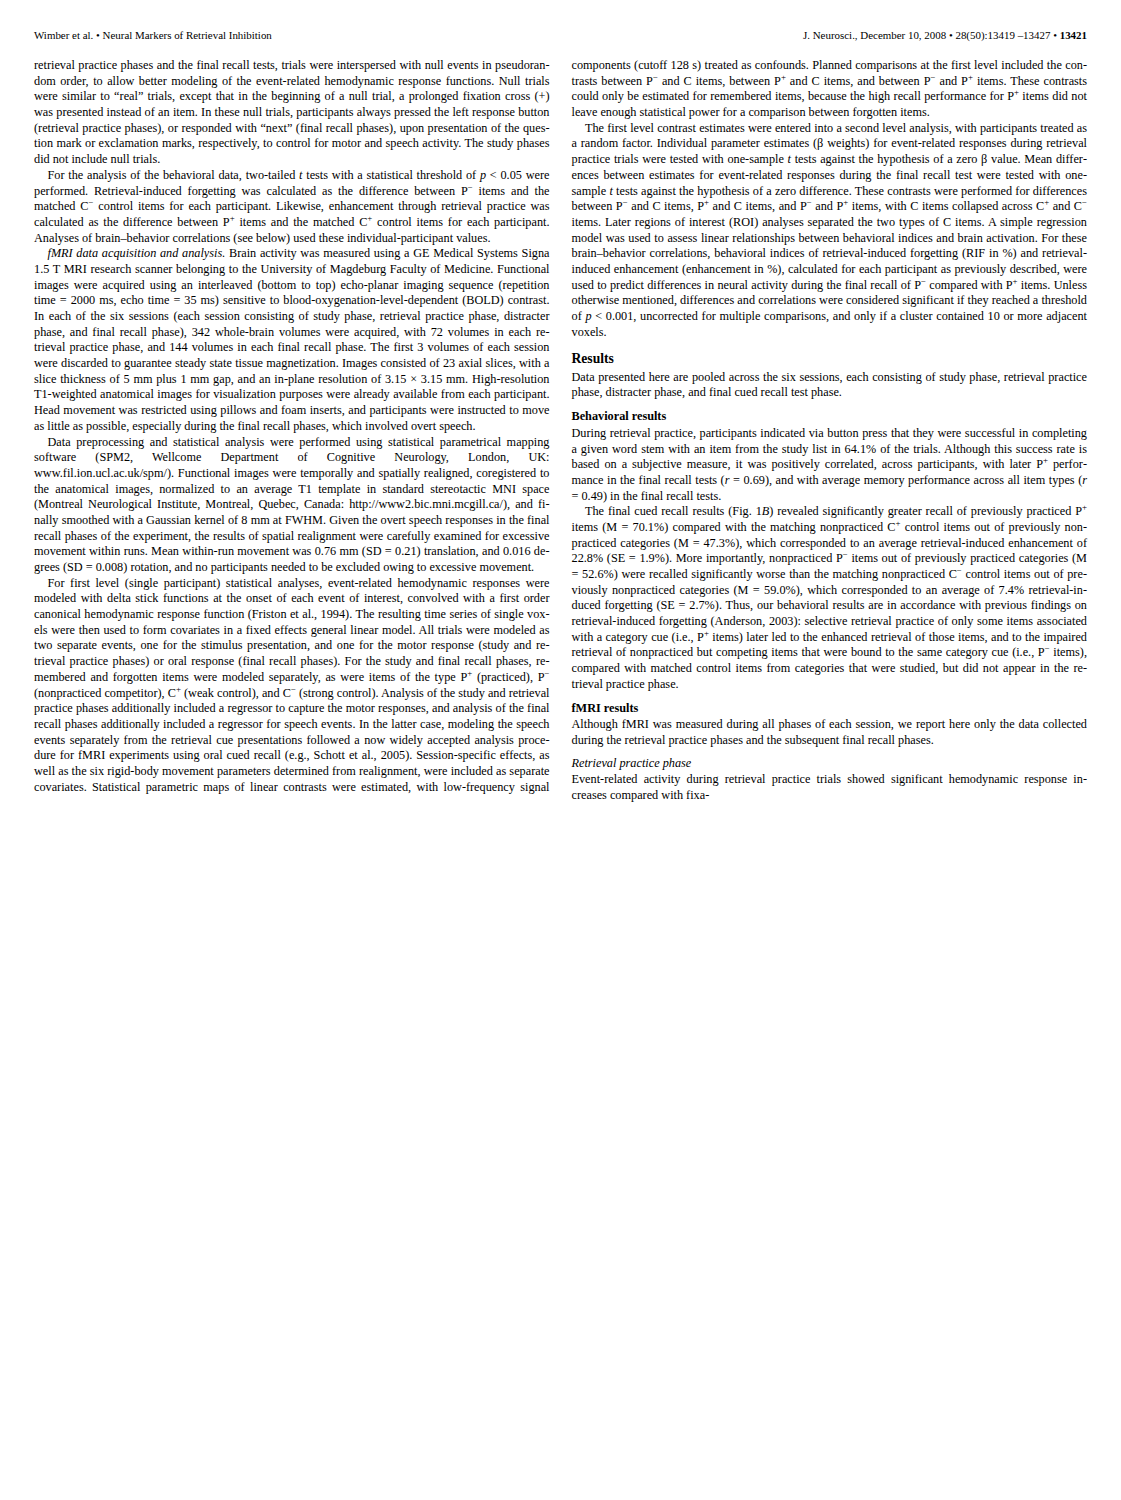Wimber et al. • Neural Markers of Retrieval Inhibition
J. Neurosci., December 10, 2008 • 28(50):13419 –13427 • 13421
retrieval practice phases and the final recall tests, trials were interspersed with null events in pseudorandom order, to allow better modeling of the event-related hemodynamic response functions. Null trials were similar to “real” trials, except that in the beginning of a null trial, a prolonged fixation cross (+) was presented instead of an item. In these null trials, participants always pressed the left response button (retrieval practice phases), or responded with “next” (final recall phases), upon presentation of the question mark or exclamation marks, respectively, to control for motor and speech activity. The study phases did not include null trials.
For the analysis of the behavioral data, two-tailed t tests with a statistical threshold of p < 0.05 were performed. Retrieval-induced forgetting was calculated as the difference between P− items and the matched C− control items for each participant. Likewise, enhancement through retrieval practice was calculated as the difference between P+ items and the matched C+ control items for each participant. Analyses of brain–behavior correlations (see below) used these individual-participant values.
fMRI data acquisition and analysis. Brain activity was measured using a GE Medical Systems Signa 1.5 T MRI research scanner belonging to the University of Magdeburg Faculty of Medicine. Functional images were acquired using an interleaved (bottom to top) echo-planar imaging sequence (repetition time = 2000 ms, echo time = 35 ms) sensitive to blood-oxygenation-level-dependent (BOLD) contrast. In each of the six sessions (each session consisting of study phase, retrieval practice phase, distracter phase, and final recall phase), 342 whole-brain volumes were acquired, with 72 volumes in each retrieval practice phase, and 144 volumes in each final recall phase. The first 3 volumes of each session were discarded to guarantee steady state tissue magnetization. Images consisted of 23 axial slices, with a slice thickness of 5 mm plus 1 mm gap, and an in-plane resolution of 3.15 × 3.15 mm. High-resolution T1-weighted anatomical images for visualization purposes were already available from each participant. Head movement was restricted using pillows and foam inserts, and participants were instructed to move as little as possible, especially during the final recall phases, which involved overt speech.
Data preprocessing and statistical analysis were performed using statistical parametrical mapping software (SPM2, Wellcome Department of Cognitive Neurology, London, UK: www.fil.ion.ucl.ac.uk/spm/). Functional images were temporally and spatially realigned, coregistered to the anatomical images, normalized to an average T1 template in standard stereotactic MNI space (Montreal Neurological Institute, Montreal, Quebec, Canada: http://www2.bic.mni.mcgill.ca/), and finally smoothed with a Gaussian kernel of 8 mm at FWHM. Given the overt speech responses in the final recall phases of the experiment, the results of spatial realignment were carefully examined for excessive movement within runs. Mean within-run movement was 0.76 mm (SD = 0.21) translation, and 0.016 degrees (SD = 0.008) rotation, and no participants needed to be excluded owing to excessive movement.
For first level (single participant) statistical analyses, event-related hemodynamic responses were modeled with delta stick functions at the onset of each event of interest, convolved with a first order canonical hemodynamic response function (Friston et al., 1994). The resulting time series of single voxels were then used to form covariates in a fixed effects general linear model. All trials were modeled as two separate events, one for the stimulus presentation, and one for the motor response (study and retrieval practice phases) or oral response (final recall phases). For the study and final recall phases, remembered and forgotten items were modeled separately, as were items of the type P+ (practiced), P− (nonpracticed competitor), C+ (weak control), and C− (strong control). Analysis of the study and retrieval practice phases additionally included a regressor to capture the motor responses, and analysis of the final recall phases additionally included a regressor for speech events. In the latter case, modeling the speech events separately from the retrieval cue presentations followed a now widely accepted analysis procedure for fMRI experiments using oral cued recall (e.g., Schott et al., 2005). Session-specific effects, as well as the six rigid-body movement parameters determined from realignment, were included as separate covariates. Statistical parametric maps of linear contrasts were estimated, with low-frequency signal components (cutoff 128 s) treated as confounds. Planned comparisons at the first level included the contrasts between P− and C items, between P+ and C items, and between P− and P+ items. These contrasts could only be estimated for remembered items, because the high recall performance for P+ items did not leave enough statistical power for a comparison between forgotten items.
The first level contrast estimates were entered into a second level analysis, with participants treated as a random factor. Individual parameter estimates (β weights) for event-related responses during retrieval practice trials were tested with one-sample t tests against the hypothesis of a zero β value. Mean differences between estimates for event-related responses during the final recall test were tested with one-sample t tests against the hypothesis of a zero difference. These contrasts were performed for differences between P− and C items, P+ and C items, and P− and P+ items, with C items collapsed across C+ and C− items. Later regions of interest (ROI) analyses separated the two types of C items. A simple regression model was used to assess linear relationships between behavioral indices and brain activation. For these brain–behavior correlations, behavioral indices of retrieval-induced forgetting (RIF in %) and retrieval-induced enhancement (enhancement in %), calculated for each participant as previously described, were used to predict differences in neural activity during the final recall of P− compared with P+ items. Unless otherwise mentioned, differences and correlations were considered significant if they reached a threshold of p < 0.001, uncorrected for multiple comparisons, and only if a cluster contained 10 or more adjacent voxels.
Results
Data presented here are pooled across the six sessions, each consisting of study phase, retrieval practice phase, distracter phase, and final cued recall test phase.
Behavioral results
During retrieval practice, participants indicated via button press that they were successful in completing a given word stem with an item from the study list in 64.1% of the trials. Although this success rate is based on a subjective measure, it was positively correlated, across participants, with later P+ performance in the final recall tests (r = 0.69), and with average memory performance across all item types (r = 0.49) in the final recall tests.
The final cued recall results (Fig. 1B) revealed significantly greater recall of previously practiced P+ items (M = 70.1%) compared with the matching nonpracticed C+ control items out of previously nonpracticed categories (M = 47.3%), which corresponded to an average retrieval-induced enhancement of 22.8% (SE = 1.9%). More importantly, nonpracticed P− items out of previously practiced categories (M = 52.6%) were recalled significantly worse than the matching nonpracticed C− control items out of previously nonpracticed categories (M = 59.0%), which corresponded to an average of 7.4% retrieval-induced forgetting (SE = 2.7%). Thus, our behavioral results are in accordance with previous findings on retrieval-induced forgetting (Anderson, 2003): selective retrieval practice of only some items associated with a category cue (i.e., P+ items) later led to the enhanced retrieval of those items, and to the impaired retrieval of nonpracticed but competing items that were bound to the same category cue (i.e., P− items), compared with matched control items from categories that were studied, but did not appear in the retrieval practice phase.
fMRI results
Although fMRI was measured during all phases of each session, we report here only the data collected during the retrieval practice phases and the subsequent final recall phases.
Retrieval practice phase
Event-related activity during retrieval practice trials showed significant hemodynamic response increases compared with fixa-